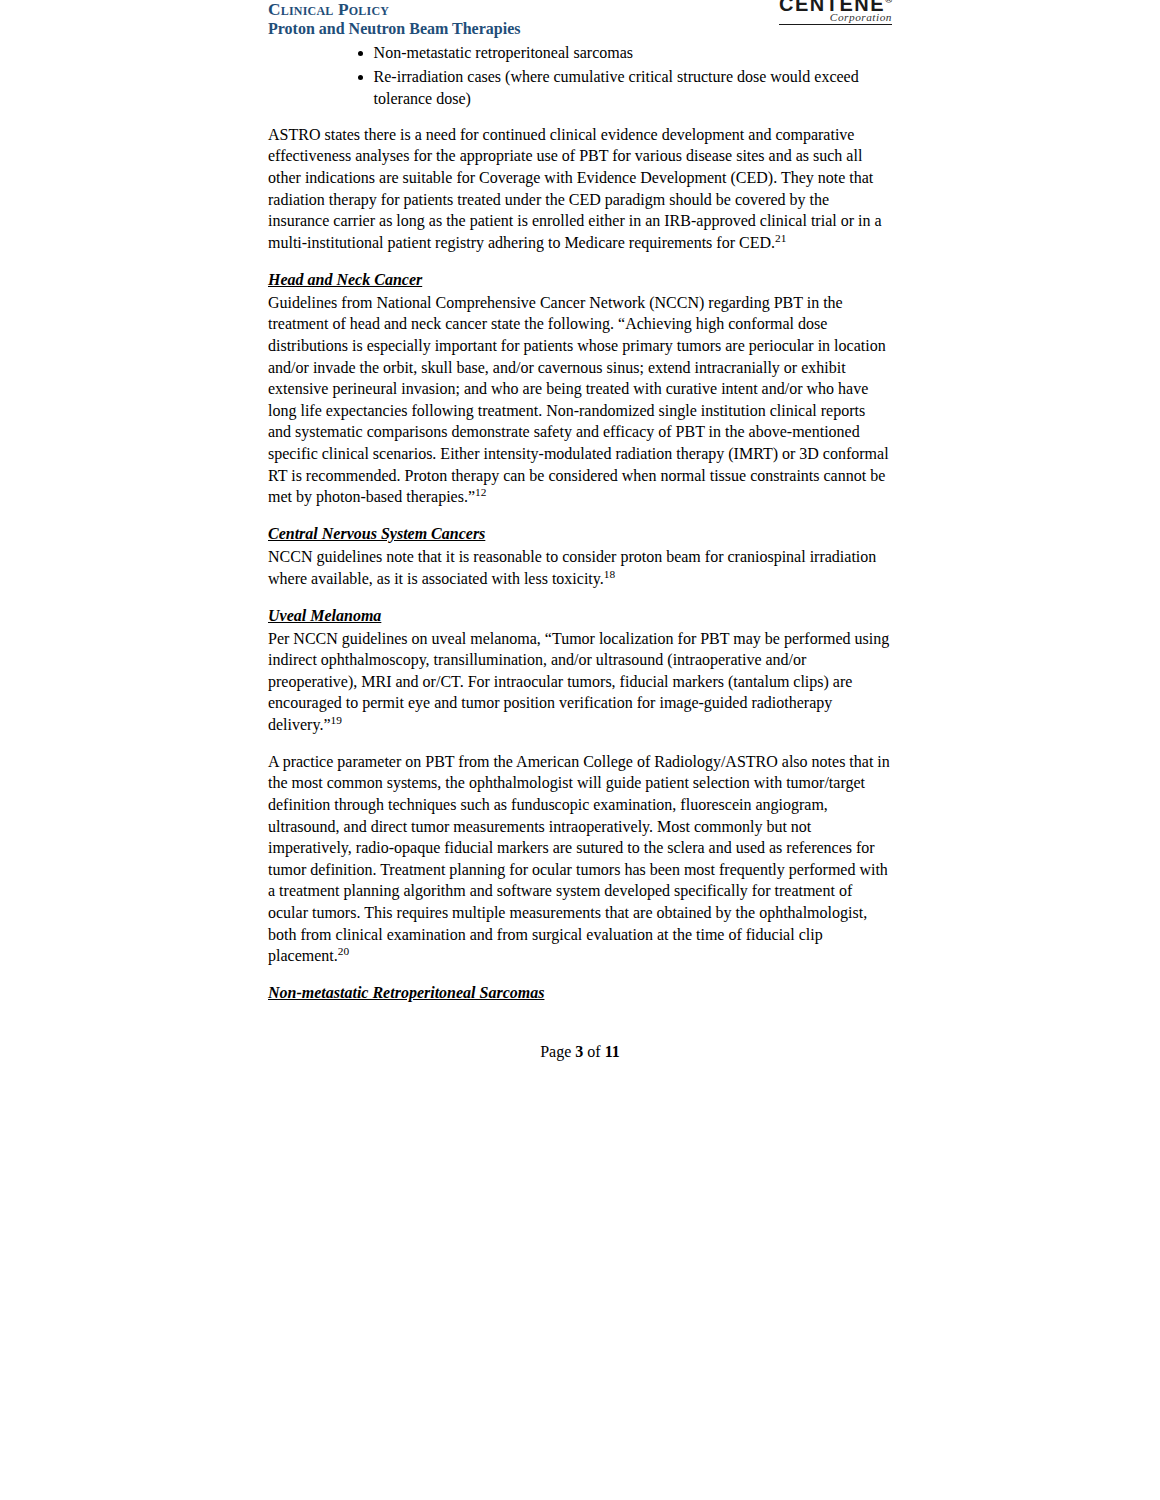CENTENE®
Corporation
Clinical Policy
Proton and Neutron Beam Therapies
Non-metastatic retroperitoneal sarcomas
Re-irradiation cases (where cumulative critical structure dose would exceed tolerance dose)
ASTRO states there is a need for continued clinical evidence development and comparative effectiveness analyses for the appropriate use of PBT for various disease sites and as such all other indications are suitable for Coverage with Evidence Development (CED). They note that radiation therapy for patients treated under the CED paradigm should be covered by the insurance carrier as long as the patient is enrolled either in an IRB-approved clinical trial or in a multi-institutional patient registry adhering to Medicare requirements for CED.21
Head and Neck Cancer
Guidelines from National Comprehensive Cancer Network (NCCN) regarding PBT in the treatment of head and neck cancer state the following. “Achieving high conformal dose distributions is especially important for patients whose primary tumors are periocular in location and/or invade the orbit, skull base, and/or cavernous sinus; extend intracranially or exhibit extensive perineural invasion; and who are being treated with curative intent and/or who have long life expectancies following treatment. Non-randomized single institution clinical reports and systematic comparisons demonstrate safety and efficacy of PBT in the above-mentioned specific clinical scenarios. Either intensity-modulated radiation therapy (IMRT) or 3D conformal RT is recommended. Proton therapy can be considered when normal tissue constraints cannot be met by photon-based therapies.”12
Central Nervous System Cancers
NCCN guidelines note that it is reasonable to consider proton beam for craniospinal irradiation where available, as it is associated with less toxicity.18
Uveal Melanoma
Per NCCN guidelines on uveal melanoma, “Tumor localization for PBT may be performed using indirect ophthalmoscopy, transillumination, and/or ultrasound (intraoperative and/or preoperative), MRI and or/CT. For intraocular tumors, fiducial markers (tantalum clips) are encouraged to permit eye and tumor position verification for image-guided radiotherapy delivery.”19
A practice parameter on PBT from the American College of Radiology/ASTRO also notes that in the most common systems, the ophthalmologist will guide patient selection with tumor/target definition through techniques such as funduscopic examination, fluorescein angiogram, ultrasound, and direct tumor measurements intraoperatively. Most commonly but not imperatively, radio-opaque fiducial markers are sutured to the sclera and used as references for tumor definition. Treatment planning for ocular tumors has been most frequently performed with a treatment planning algorithm and software system developed specifically for treatment of ocular tumors. This requires multiple measurements that are obtained by the ophthalmologist, both from clinical examination and from surgical evaluation at the time of fiducial clip placement.20
Non-metastatic Retroperitoneal Sarcomas
Page 3 of 11